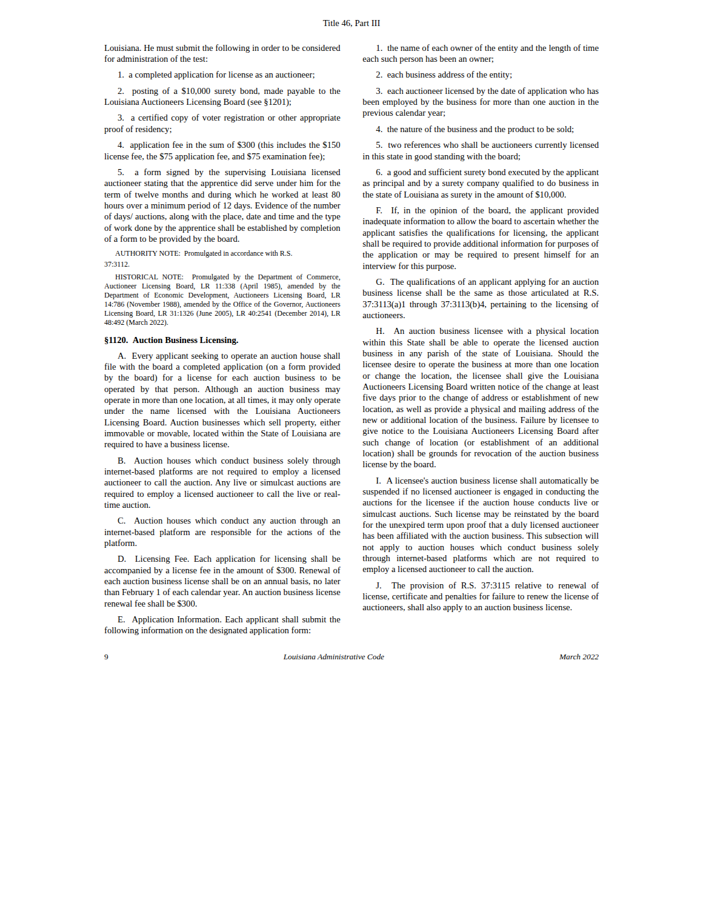Title 46, Part III
Louisiana. He must submit the following in order to be considered for administration of the test:
1. a completed application for license as an auctioneer;
2. posting of a $10,000 surety bond, made payable to the Louisiana Auctioneers Licensing Board (see §1201);
3. a certified copy of voter registration or other appropriate proof of residency;
4. application fee in the sum of $300 (this includes the $150 license fee, the $75 application fee, and $75 examination fee);
5. a form signed by the supervising Louisiana licensed auctioneer stating that the apprentice did serve under him for the term of twelve months and during which he worked at least 80 hours over a minimum period of 12 days. Evidence of the number of days/ auctions, along with the place, date and time and the type of work done by the apprentice shall be established by completion of a form to be provided by the board.
AUTHORITY NOTE: Promulgated in accordance with R.S.
37:3112.
HISTORICAL NOTE: Promulgated by the Department of Commerce, Auctioneer Licensing Board, LR 11:338 (April 1985), amended by the Department of Economic Development, Auctioneers Licensing Board, LR 14:786 (November 1988), amended by the Office of the Governor, Auctioneers Licensing Board, LR 31:1326 (June 2005), LR 40:2541 (December 2014), LR 48:492 (March 2022).
§1120. Auction Business Licensing.
A. Every applicant seeking to operate an auction house shall file with the board a completed application (on a form provided by the board) for a license for each auction business to be operated by that person. Although an auction business may operate in more than one location, at all times, it may only operate under the name licensed with the Louisiana Auctioneers Licensing Board. Auction businesses which sell property, either immovable or movable, located within the State of Louisiana are required to have a business license.
B. Auction houses which conduct business solely through internet-based platforms are not required to employ a licensed auctioneer to call the auction. Any live or simulcast auctions are required to employ a licensed auctioneer to call the live or real-time auction.
C. Auction houses which conduct any auction through an internet-based platform are responsible for the actions of the platform.
D. Licensing Fee. Each application for licensing shall be accompanied by a license fee in the amount of $300. Renewal of each auction business license shall be on an annual basis, no later than February 1 of each calendar year. An auction business license renewal fee shall be $300.
E. Application Information. Each applicant shall submit the following information on the designated application form:
1. the name of each owner of the entity and the length of time each such person has been an owner;
2. each business address of the entity;
3. each auctioneer licensed by the date of application who has been employed by the business for more than one auction in the previous calendar year;
4. the nature of the business and the product to be sold;
5. two references who shall be auctioneers currently licensed in this state in good standing with the board;
6. a good and sufficient surety bond executed by the applicant as principal and by a surety company qualified to do business in the state of Louisiana as surety in the amount of $10,000.
F. If, in the opinion of the board, the applicant provided inadequate information to allow the board to ascertain whether the applicant satisfies the qualifications for licensing, the applicant shall be required to provide additional information for purposes of the application or may be required to present himself for an interview for this purpose.
G. The qualifications of an applicant applying for an auction business license shall be the same as those articulated at R.S. 37:3113(a)1 through 37:3113(b)4, pertaining to the licensing of auctioneers.
H. An auction business licensee with a physical location within this State shall be able to operate the licensed auction business in any parish of the state of Louisiana. Should the licensee desire to operate the business at more than one location or change the location, the licensee shall give the Louisiana Auctioneers Licensing Board written notice of the change at least five days prior to the change of address or establishment of new location, as well as provide a physical and mailing address of the new or additional location of the business. Failure by licensee to give notice to the Louisiana Auctioneers Licensing Board after such change of location (or establishment of an additional location) shall be grounds for revocation of the auction business license by the board.
I. A licensee's auction business license shall automatically be suspended if no licensed auctioneer is engaged in conducting the auctions for the licensee if the auction house conducts live or simulcast auctions. Such license may be reinstated by the board for the unexpired term upon proof that a duly licensed auctioneer has been affiliated with the auction business. This subsection will not apply to auction houses which conduct business solely through internet-based platforms which are not required to employ a licensed auctioneer to call the auction.
J. The provision of R.S. 37:3115 relative to renewal of license, certificate and penalties for failure to renew the license of auctioneers, shall also apply to an auction business license.
9 Louisiana Administrative Code March 2022